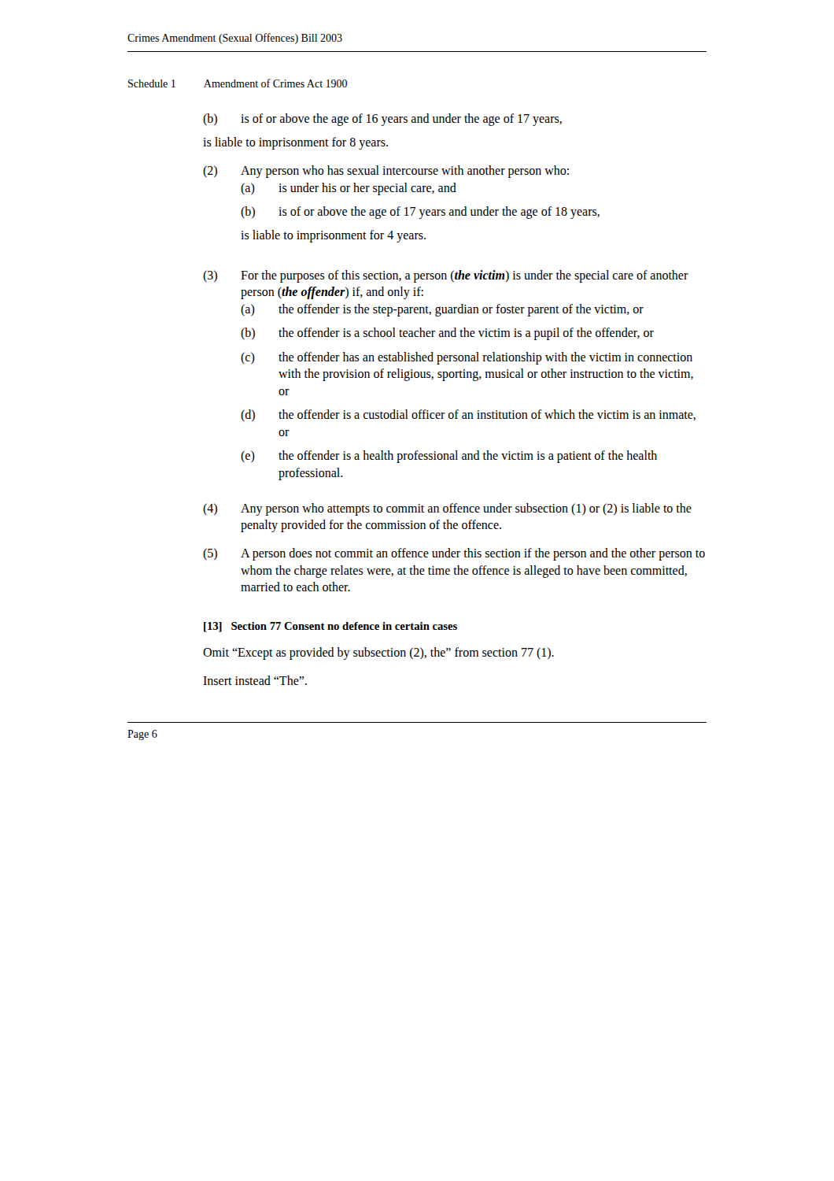Crimes Amendment (Sexual Offences) Bill 2003
Schedule 1 Amendment of Crimes Act 1900
(b) is of or above the age of 16 years and under the age of 17 years,
is liable to imprisonment for 8 years.
(2)
Any person who has sexual intercourse with another person who:
(a) is under his or her special care, and
(b) is of or above the age of 17 years and under the age of 18 years,
is liable to imprisonment for 4 years.
(3)
For the purposes of this section, a person (the victim) is under the special care of another person (the offender) if, and only if:
(a) the offender is the step-parent, guardian or foster parent of the victim, or
(b) the offender is a school teacher and the victim is a pupil of the offender, or
(c) the offender has an established personal relationship with the victim in connection with the provision of religious, sporting, musical or other instruction to the victim, or
(d) the offender is a custodial officer of an institution of which the victim is an inmate, or
(e) the offender is a health professional and the victim is a patient of the health professional.
(4)
Any person who attempts to commit an offence under subsection (1) or (2) is liable to the penalty provided for the commission of the offence.
(5)
A person does not commit an offence under this section if the person and the other person to whom the charge relates were, at the time the offence is alleged to have been committed, married to each other.
[13] Section 77 Consent no defence in certain cases
Omit “Except as provided by subsection (2), the” from section 77 (1).
Insert instead “The”.
Page 6